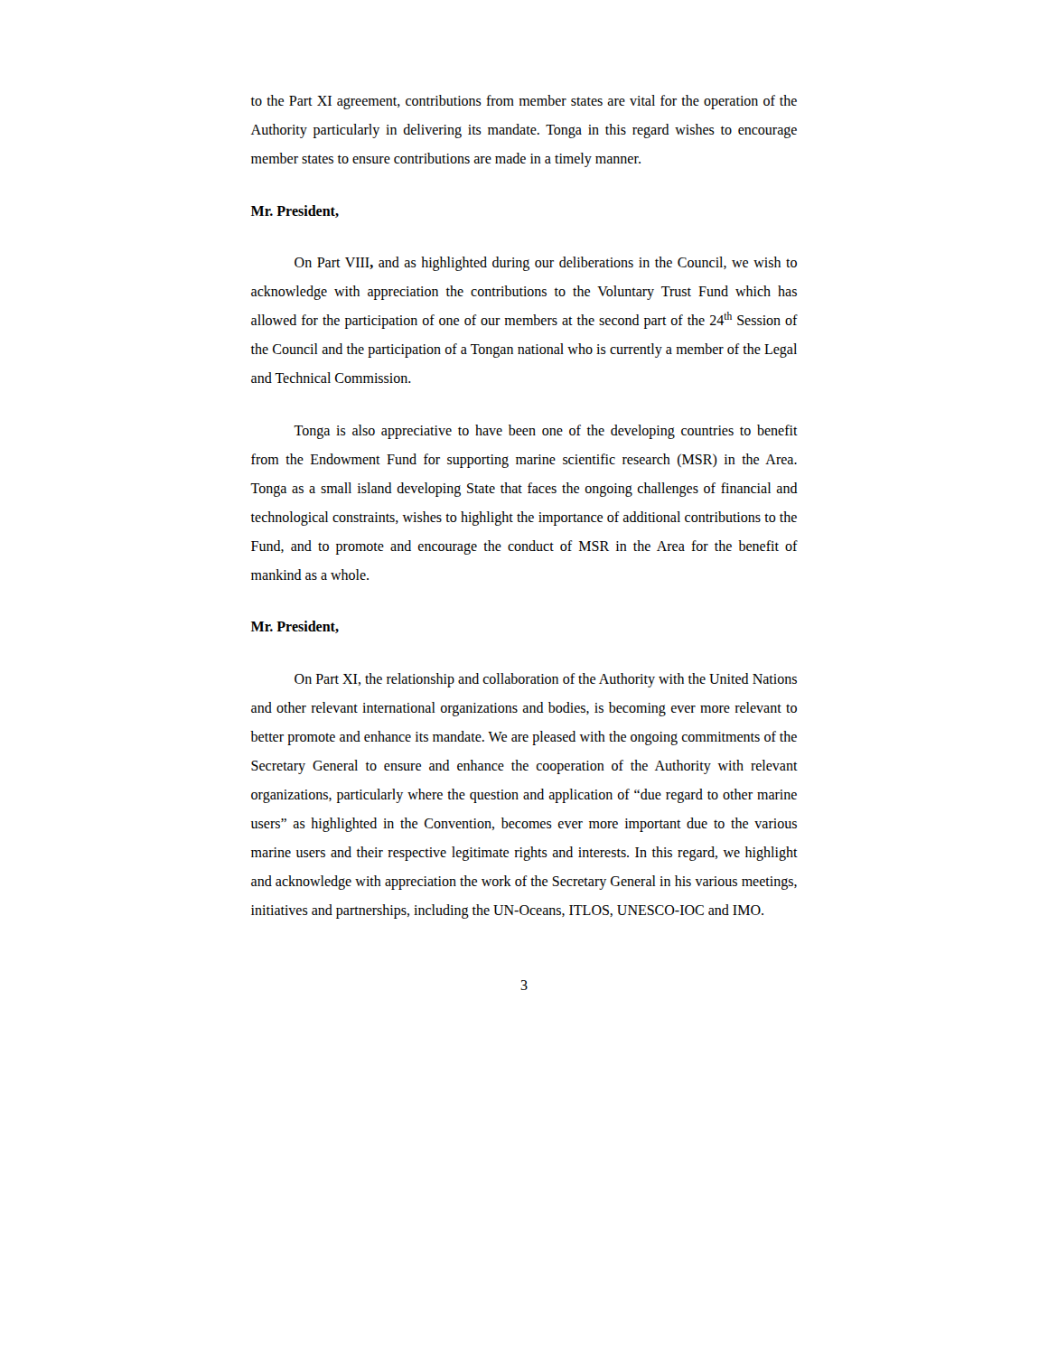to the Part XI agreement, contributions from member states are vital for the operation of the Authority particularly in delivering its mandate. Tonga in this regard wishes to encourage member states to ensure contributions are made in a timely manner.
Mr. President,
On Part VIII, and as highlighted during our deliberations in the Council, we wish to acknowledge with appreciation the contributions to the Voluntary Trust Fund which has allowed for the participation of one of our members at the second part of the 24th Session of the Council and the participation of a Tongan national who is currently a member of the Legal and Technical Commission.
Tonga is also appreciative to have been one of the developing countries to benefit from the Endowment Fund for supporting marine scientific research (MSR) in the Area. Tonga as a small island developing State that faces the ongoing challenges of financial and technological constraints, wishes to highlight the importance of additional contributions to the Fund, and to promote and encourage the conduct of MSR in the Area for the benefit of mankind as a whole.
Mr. President,
On Part XI, the relationship and collaboration of the Authority with the United Nations and other relevant international organizations and bodies, is becoming ever more relevant to better promote and enhance its mandate. We are pleased with the ongoing commitments of the Secretary General to ensure and enhance the cooperation of the Authority with relevant organizations, particularly where the question and application of “due regard to other marine users” as highlighted in the Convention, becomes ever more important due to the various marine users and their respective legitimate rights and interests. In this regard, we highlight and acknowledge with appreciation the work of the Secretary General in his various meetings, initiatives and partnerships, including the UN-Oceans, ITLOS, UNESCO-IOC and IMO.
3